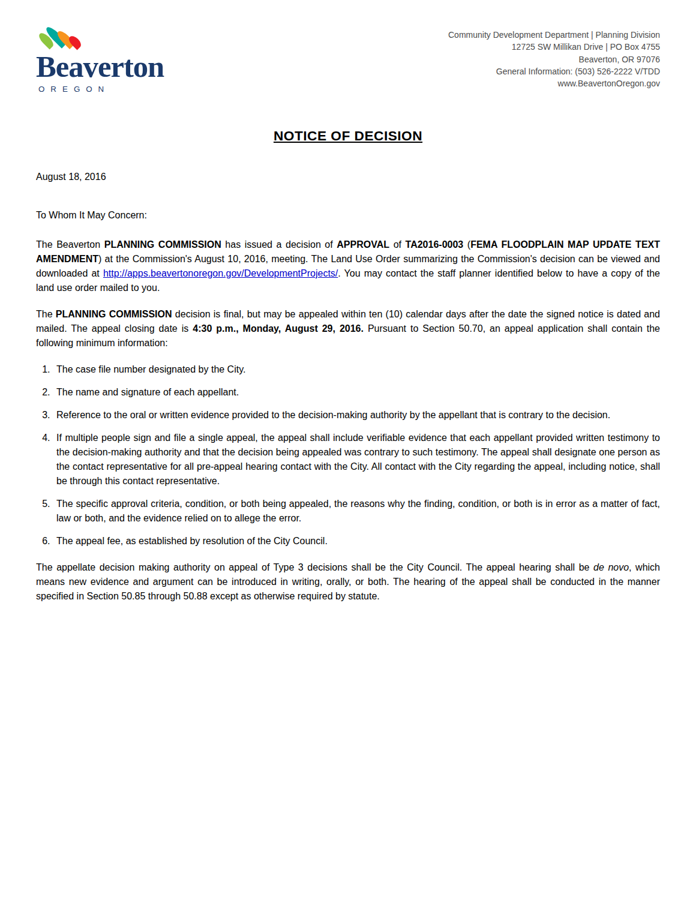Beaverton
OREGON
Community Development Department | Planning Division
12725 SW Millikan Drive | PO Box 4755
Beaverton, OR 97076
General Information: (503) 526-2222 V/TDD
www.BeavertonOregon.gov
NOTICE OF DECISION
August 18, 2016
To Whom It May Concern:
The Beaverton PLANNING COMMISSION has issued a decision of APPROVAL of TA2016-0003 (FEMA FLOODPLAIN MAP UPDATE TEXT AMENDMENT) at the Commission's August 10, 2016, meeting. The Land Use Order summarizing the Commission's decision can be viewed and downloaded at http://apps.beavertonoregon.gov/DevelopmentProjects/. You may contact the staff planner identified below to have a copy of the land use order mailed to you.
The PLANNING COMMISSION decision is final, but may be appealed within ten (10) calendar days after the date the signed notice is dated and mailed. The appeal closing date is 4:30 p.m., Monday, August 29, 2016. Pursuant to Section 50.70, an appeal application shall contain the following minimum information:
The case file number designated by the City.
The name and signature of each appellant.
Reference to the oral or written evidence provided to the decision-making authority by the appellant that is contrary to the decision.
If multiple people sign and file a single appeal, the appeal shall include verifiable evidence that each appellant provided written testimony to the decision-making authority and that the decision being appealed was contrary to such testimony. The appeal shall designate one person as the contact representative for all pre-appeal hearing contact with the City. All contact with the City regarding the appeal, including notice, shall be through this contact representative.
The specific approval criteria, condition, or both being appealed, the reasons why the finding, condition, or both is in error as a matter of fact, law or both, and the evidence relied on to allege the error.
The appeal fee, as established by resolution of the City Council.
The appellate decision making authority on appeal of Type 3 decisions shall be the City Council. The appeal hearing shall be de novo, which means new evidence and argument can be introduced in writing, orally, or both. The hearing of the appeal shall be conducted in the manner specified in Section 50.85 through 50.88 except as otherwise required by statute.